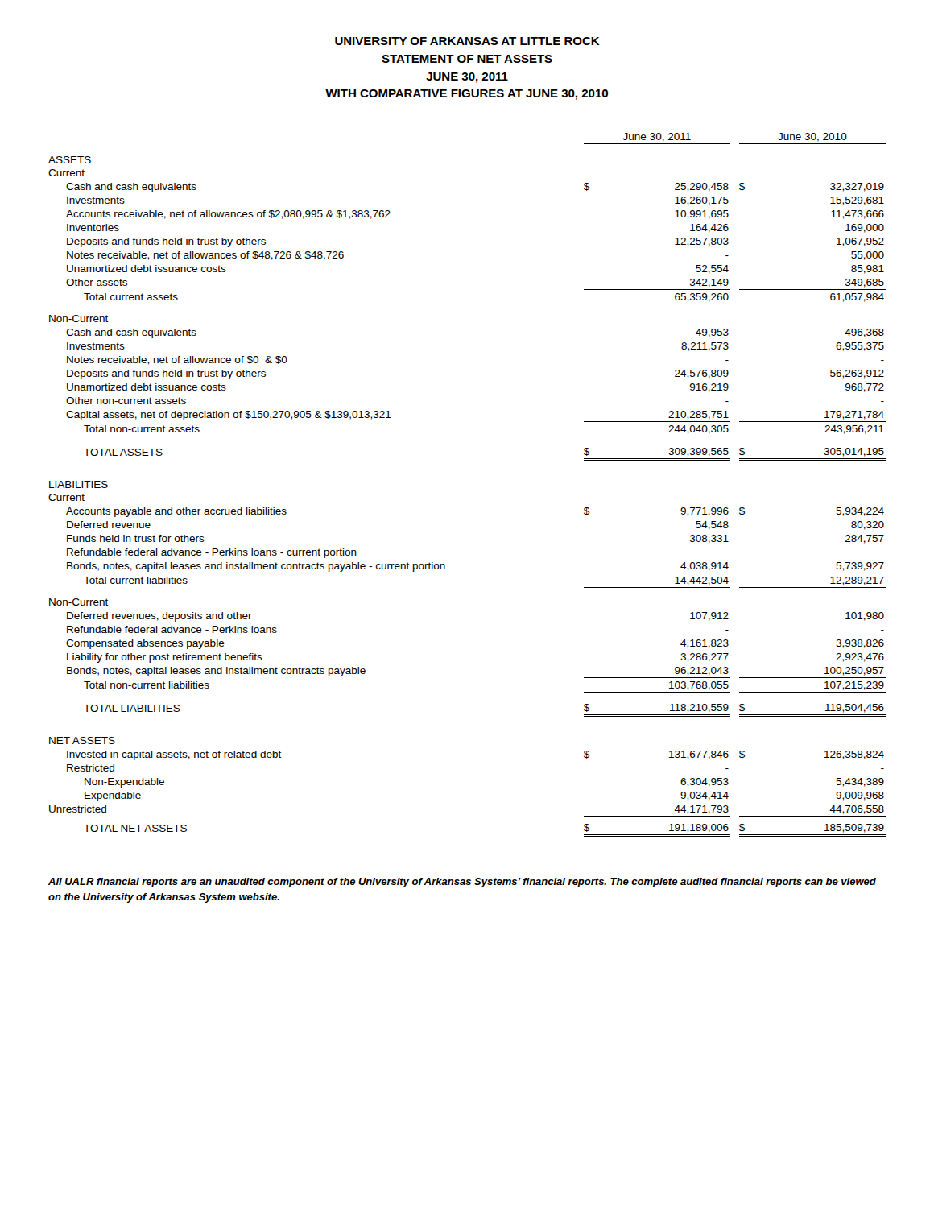UNIVERSITY OF ARKANSAS AT LITTLE ROCK
STATEMENT OF NET ASSETS
JUNE 30, 2011
WITH COMPARATIVE FIGURES AT JUNE 30, 2010
| | June 30, 2011 | | June 30, 2010 |
| --- | --- | --- | --- |
| ASSETS | |
| Current | |
| Cash and cash equivalents | $ | 25,290,458 | | $ | 32,327,019 |
| Investments | | 16,260,175 | | | 15,529,681 |
| Accounts receivable, net of allowances of $2,080,995 & $1,383,762 | | 10,991,695 | | | 11,473,666 |
| Inventories | | 164,426 | | | 169,000 |
| Deposits and funds held in trust by others | | 12,257,803 | | | 1,067,952 |
| Notes receivable, net of allowances of $48,726 & $48,726 | | - | | | 55,000 |
| Unamortized debt issuance costs | | 52,554 | | | 85,981 |
| Other assets | | 342,149 | | | 349,685 |
| Total current assets | | 65,359,260 | | | 61,057,984 |
| Non-Current | |
| Cash and cash equivalents | | 49,953 | | | 496,368 |
| Investments | | 8,211,573 | | | 6,955,375 |
| Notes receivable, net of allowance of $0 & $0 | | - | | | - |
| Deposits and funds held in trust by others | | 24,576,809 | | | 56,263,912 |
| Unamortized debt issuance costs | | 916,219 | | | 968,772 |
| Other non-current assets | | - | | | - |
| Capital assets, net of depreciation of $150,270,905 & $139,013,321 | | 210,285,751 | | | 179,271,784 |
| Total non-current assets | | 244,040,305 | | | 243,956,211 |
| TOTAL ASSETS | $ | 309,399,565 | | $ | 305,014,195 |
| LIABILITIES | |
| Current | |
| Accounts payable and other accrued liabilities | $ | 9,771,996 | | $ | 5,934,224 |
| Deferred revenue | | 54,548 | | | 80,320 |
| Funds held in trust for others | | 308,331 | | | 284,757 |
| Refundable federal advance - Perkins loans - current portion | | | | | |
| Bonds, notes, capital leases and installment contracts payable - current portion | | 4,038,914 | | | 5,739,927 |
| Total current liabilities | | 14,442,504 | | | 12,289,217 |
| Non-Current | |
| Deferred revenues, deposits and other | | 107,912 | | | 101,980 |
| Refundable federal advance - Perkins loans | | - | | | - |
| Compensated absences payable | | 4,161,823 | | | 3,938,826 |
| Liability for other post retirement benefits | | 3,286,277 | | | 2,923,476 |
| Bonds, notes, capital leases and installment contracts payable | | 96,212,043 | | | 100,250,957 |
| Total non-current liabilities | | 103,768,055 | | | 107,215,239 |
| TOTAL LIABILITIES | $ | 118,210,559 | | $ | 119,504,456 |
| NET ASSETS | |
| Invested in capital assets, net of related debt | $ | 131,677,846 | | $ | 126,358,824 |
| Restricted | | - | | | - |
| Non-Expendable | | 6,304,953 | | | 5,434,389 |
| Expendable | | 9,034,414 | | | 9,009,968 |
| Unrestricted | | 44,171,793 | | | 44,706,558 |
| TOTAL NET ASSETS | $ | 191,189,006 | | $ | 185,509,739 |
All UALR financial reports are an unaudited component of the University of Arkansas Systems’ financial reports. The complete audited financial reports can be viewed on the University of Arkansas System website.